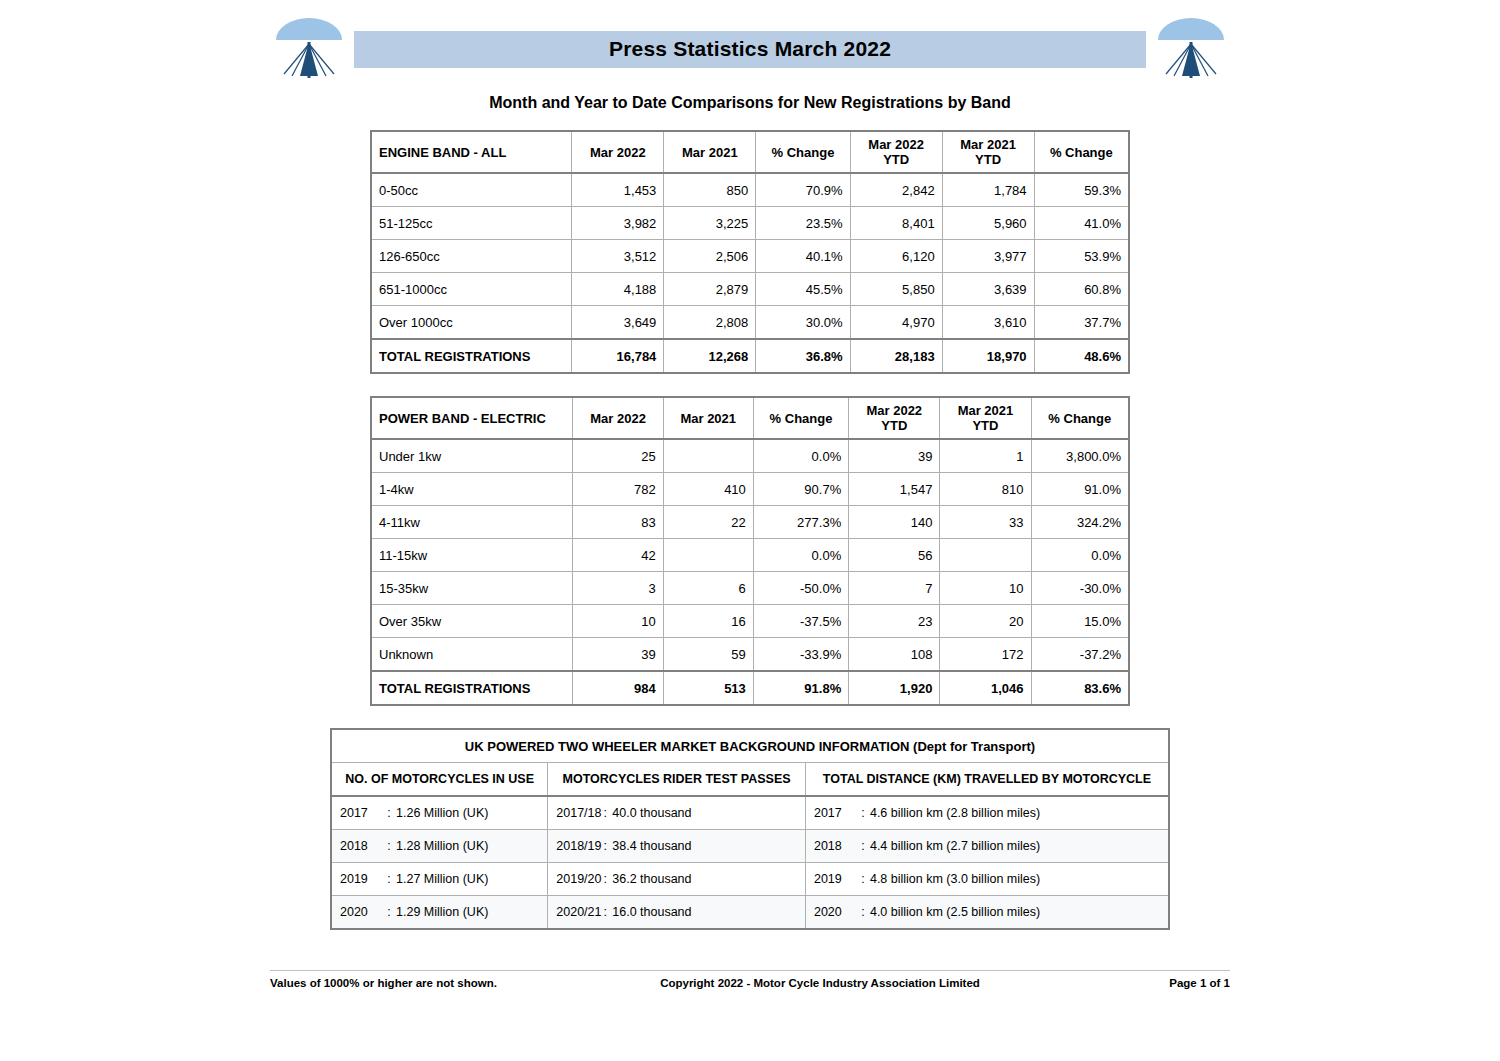Press Statistics March 2022
Month and Year to Date Comparisons for New Registrations by Band
| ENGINE BAND - ALL | Mar 2022 | Mar 2021 | % Change | Mar 2022 YTD | Mar 2021 YTD | % Change |
| --- | --- | --- | --- | --- | --- | --- |
| 0-50cc | 1,453 | 850 | 70.9% | 2,842 | 1,784 | 59.3% |
| 51-125cc | 3,982 | 3,225 | 23.5% | 8,401 | 5,960 | 41.0% |
| 126-650cc | 3,512 | 2,506 | 40.1% | 6,120 | 3,977 | 53.9% |
| 651-1000cc | 4,188 | 2,879 | 45.5% | 5,850 | 3,639 | 60.8% |
| Over 1000cc | 3,649 | 2,808 | 30.0% | 4,970 | 3,610 | 37.7% |
| TOTAL REGISTRATIONS | 16,784 | 12,268 | 36.8% | 28,183 | 18,970 | 48.6% |
| POWER BAND - ELECTRIC | Mar 2022 | Mar 2021 | % Change | Mar 2022 YTD | Mar 2021 YTD | % Change |
| --- | --- | --- | --- | --- | --- | --- |
| Under 1kw | 25 | | 0.0% | 39 | 1 | 3,800.0% |
| 1-4kw | 782 | 410 | 90.7% | 1,547 | 810 | 91.0% |
| 4-11kw | 83 | 22 | 277.3% | 140 | 33 | 324.2% |
| 11-15kw | 42 | | 0.0% | 56 | | 0.0% |
| 15-35kw | 3 | 6 | -50.0% | 7 | 10 | -30.0% |
| Over 35kw | 10 | 16 | -37.5% | 23 | 20 | 15.0% |
| Unknown | 39 | 59 | -33.9% | 108 | 172 | -37.2% |
| TOTAL REGISTRATIONS | 984 | 513 | 91.8% | 1,920 | 1,046 | 83.6% |
| UK POWERED TWO WHEELER MARKET BACKGROUND INFORMATION (Dept for Transport) |
| NO. OF MOTORCYCLES IN USE | MOTORCYCLES RIDER TEST PASSES | TOTAL DISTANCE (KM) TRAVELLED BY MOTORCYCLE |
| 2017 : 1.26 Million (UK) | 2017/18 : 40.0 thousand | 2017 : 4.6 billion km (2.8 billion miles) |
| 2018 : 1.28 Million (UK) | 2018/19 : 38.4 thousand | 2018 : 4.4 billion km (2.7 billion miles) |
| 2019 : 1.27 Million (UK) | 2019/20 : 36.2 thousand | 2019 : 4.8 billion km (3.0 billion miles) |
| 2020 : 1.29 Million (UK) | 2020/21 : 16.0 thousand | 2020 : 4.0 billion km (2.5 billion miles) |
Values of 1000% or higher are not shown.
Copyright 2022 - Motor Cycle Industry Association Limited
Page 1 of 1